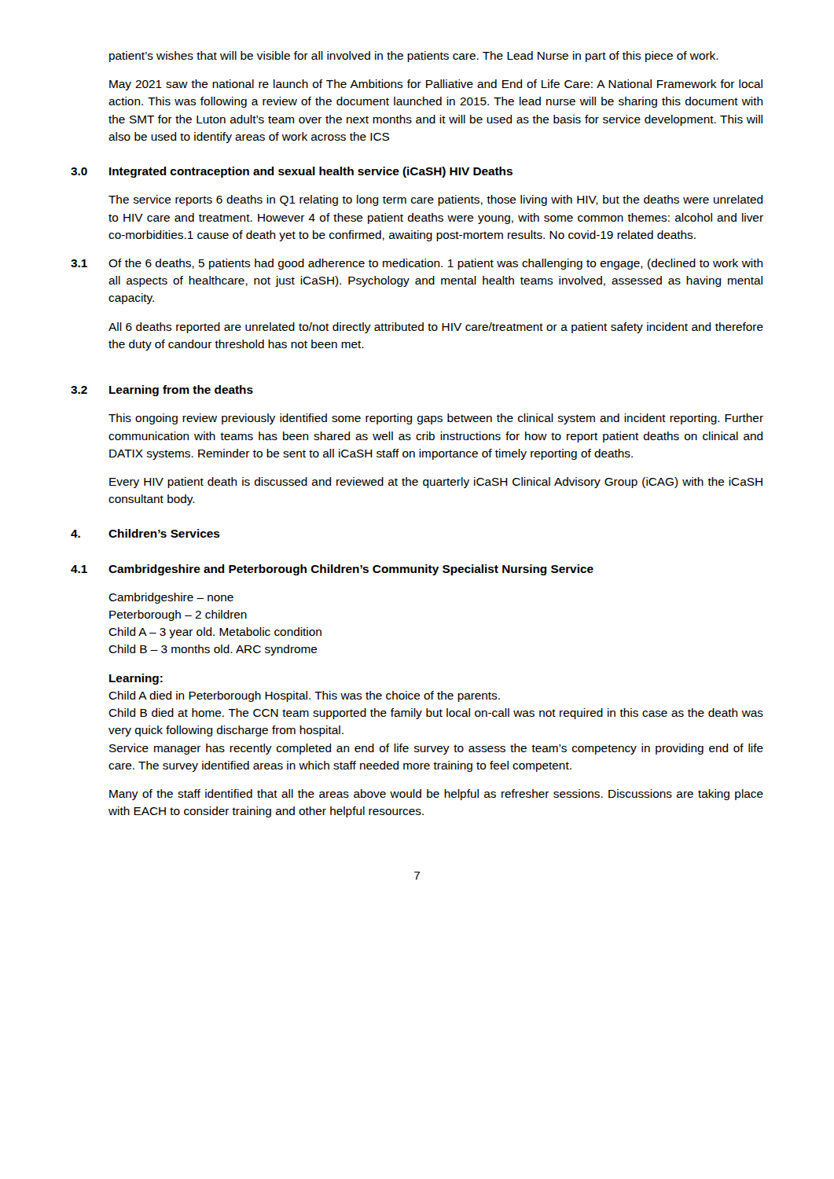patient’s wishes that will be visible for all involved in the patients care. The Lead Nurse in part of this piece of work.
May 2021 saw the national re launch of The Ambitions for Palliative and End of Life Care: A National Framework for local action. This was following a review of the document launched in 2015. The lead nurse will be sharing this document with the SMT for the Luton adult’s team over the next months and it will be used as the basis for service development. This will also be used to identify areas of work across the ICS
3.0
Integrated contraception and sexual health service (iCaSH) HIV Deaths
The service reports 6 deaths in Q1 relating to long term care patients, those living with HIV, but the deaths were unrelated to HIV care and treatment. However 4 of these patient deaths were young, with some common themes: alcohol and liver co-morbidities.1 cause of death yet to be confirmed, awaiting post-mortem results. No covid-19 related deaths.
3.1
Of the 6 deaths, 5 patients had good adherence to medication. 1 patient was challenging to engage, (declined to work with all aspects of healthcare, not just iCaSH). Psychology and mental health teams involved, assessed as having mental capacity.
All 6 deaths reported are unrelated to/not directly attributed to HIV care/treatment or a patient safety incident and therefore the duty of candour threshold has not been met.
3.2
Learning from the deaths
This ongoing review previously identified some reporting gaps between the clinical system and incident reporting. Further communication with teams has been shared as well as crib instructions for how to report patient deaths on clinical and DATIX systems. Reminder to be sent to all iCaSH staff on importance of timely reporting of deaths.
Every HIV patient death is discussed and reviewed at the quarterly iCaSH Clinical Advisory Group (iCAG) with the iCaSH consultant body.
4.
Children’s Services
4.1
Cambridgeshire and Peterborough Children’s Community Specialist Nursing Service
Cambridgeshire – none
Peterborough – 2 children
Child A – 3 year old. Metabolic condition
Child B – 3 months old. ARC syndrome
Learning:
Child A died in Peterborough Hospital. This was the choice of the parents.
Child B died at home. The CCN team supported the family but local on-call was not required in this case as the death was very quick following discharge from hospital.
Service manager has recently completed an end of life survey to assess the team’s competency in providing end of life care. The survey identified areas in which staff needed more training to feel competent.
Many of the staff identified that all the areas above would be helpful as refresher sessions. Discussions are taking place with EACH to consider training and other helpful resources.
7